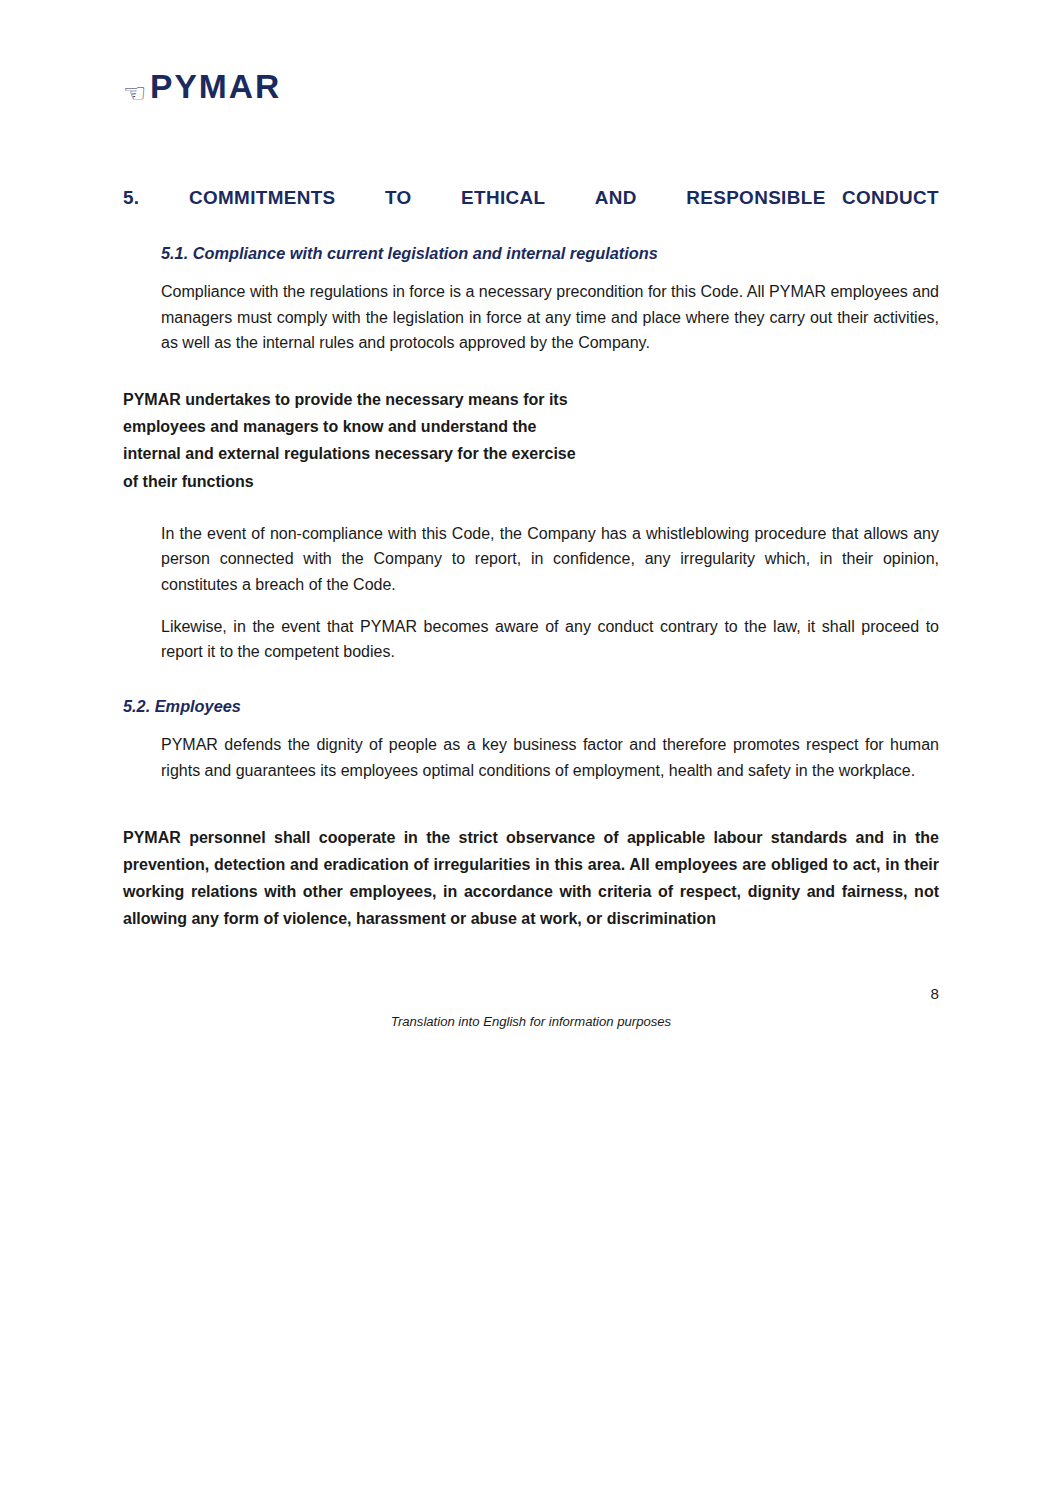☜PYMAR
5. COMMITMENTS TO ETHICAL AND RESPONSIBLE CONDUCT
5.1. Compliance with current legislation and internal regulations
Compliance with the regulations in force is a necessary precondition for this Code. All PYMAR employees and managers must comply with the legislation in force at any time and place where they carry out their activities, as well as the internal rules and protocols approved by the Company.
PYMAR undertakes to provide the necessary means for its
employees and managers to know and understand the
internal and external regulations necessary for the exercise
of their functions
In the event of non-compliance with this Code, the Company has a whistleblowing procedure that allows any person connected with the Company to report, in confidence, any irregularity which, in their opinion, constitutes a breach of the Code.
Likewise, in the event that PYMAR becomes aware of any conduct contrary to the law, it shall proceed to report it to the competent bodies.
5.2. Employees
PYMAR defends the dignity of people as a key business factor and therefore promotes respect for human rights and guarantees its employees optimal conditions of employment, health and safety in the workplace.
PYMAR personnel shall cooperate in the strict observance of applicable labour standards and in the prevention, detection and eradication of irregularities in this area. All employees are obliged to act, in their working relations with other employees, in accordance with criteria of respect, dignity and fairness, not allowing any form of violence, harassment or abuse at work, or discrimination
8
Translation into English for information purposes